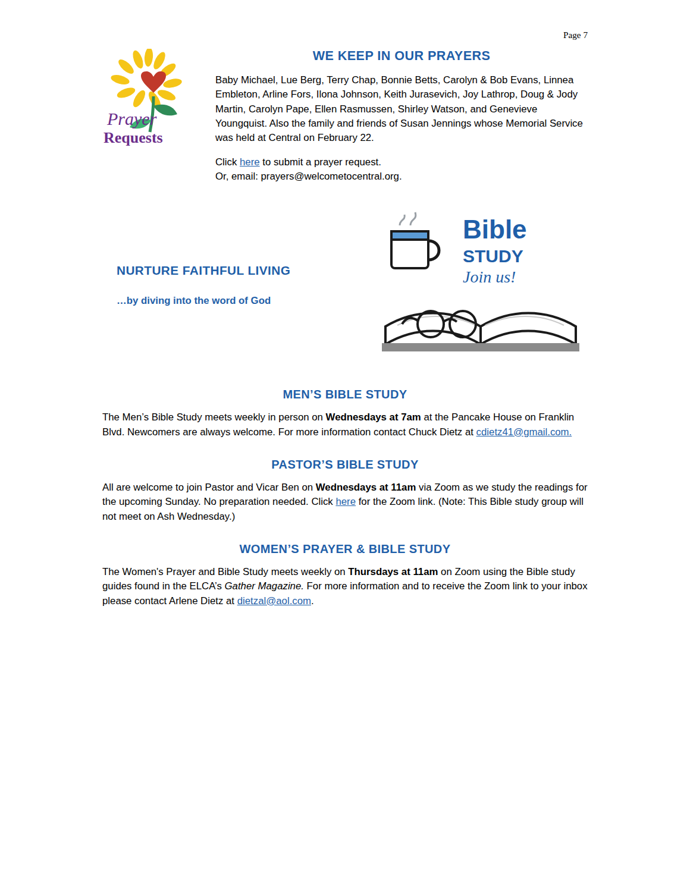Page 7
Prayer Requests
WE KEEP IN OUR PRAYERS
Baby Michael, Lue Berg, Terry Chap, Bonnie Betts, Carolyn & Bob Evans, Linnea Embleton, Arline Fors, Ilona Johnson, Keith Jurasevich, Joy Lathrop, Doug & Jody Martin, Carolyn Pape, Ellen Rasmussen, Shirley Watson, and Genevieve Youngquist. Also the family and friends of Susan Jennings whose Memorial Service was held at Central on February 22.
Click here to submit a prayer request.
Or, email: prayers@welcometocentral.org.
NURTURE FAITHFUL LIVING
…by diving into the word of God
Bible STUDY Join us!
MEN’S BIBLE STUDY
The Men’s Bible Study meets weekly in person on Wednesdays at 7am at the Pancake House on Franklin Blvd. Newcomers are always welcome. For more information contact Chuck Dietz at cdietz41@gmail.com.
PASTOR’S BIBLE STUDY
All are welcome to join Pastor and Vicar Ben on Wednesdays at 11am via Zoom as we study the readings for the upcoming Sunday. No preparation needed. Click here for the Zoom link. (Note: This Bible study group will not meet on Ash Wednesday.)
WOMEN’S PRAYER & BIBLE STUDY
The Women's Prayer and Bible Study meets weekly on Thursdays at 11am on Zoom using the Bible study guides found in the ELCA’s Gather Magazine. For more information and to receive the Zoom link to your inbox please contact Arlene Dietz at dietzal@aol.com.